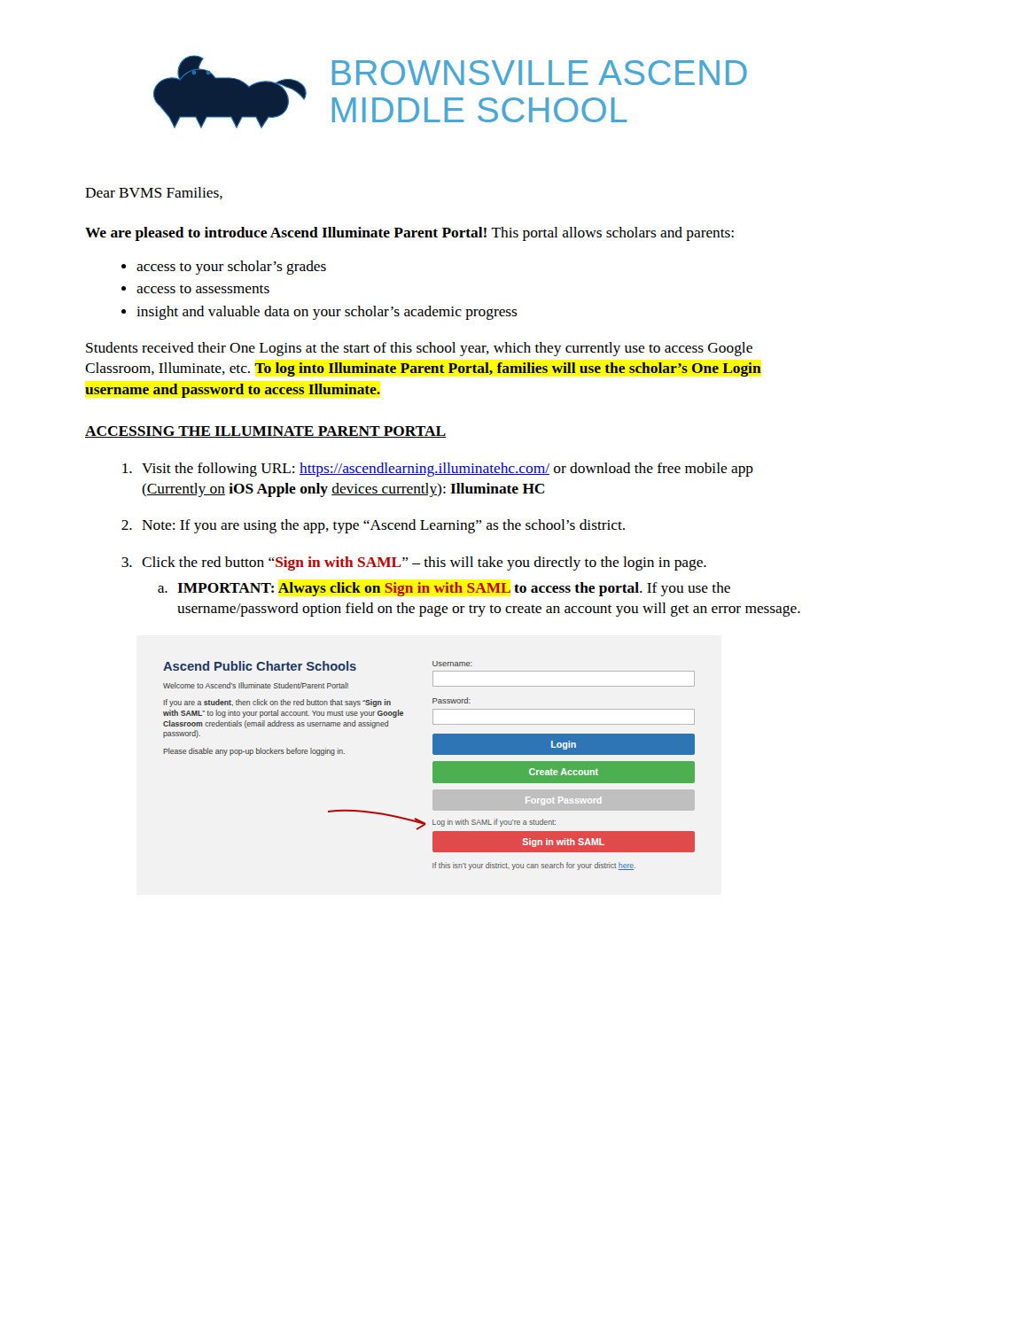BROWNSVILLE ASCEND
MIDDLE SCHOOL
Dear BVMS Families,
We are pleased to introduce Ascend Illuminate Parent Portal! This portal allows scholars and parents:
access to your scholar’s grades
access to assessments
insight and valuable data on your scholar’s academic progress
Students received their One Logins at the start of this school year, which they currently use to access Google Classroom, Illuminate, etc. To log into Illuminate Parent Portal, families will use the scholar’s One Login username and password to access Illuminate.
ACCESSING THE ILLUMINATE PARENT PORTAL
Visit the following URL: https://ascendlearning.illuminatehc.com/ or download the free mobile app (Currently on iOS Apple only devices currently): Illuminate HC
Note: If you are using the app, type “Ascend Learning” as the school’s district.
Click the red button “Sign in with SAML” – this will take you directly to the login in page.
IMPORTANT: Always click on Sign in with SAML to access the portal. If you use the username/password option field on the page or try to create an account you will get an error message.
Ascend Public Charter Schools
Welcome to Ascend’s Illuminate Student/Parent Portal!
If you are a student, then click on the red button that says “Sign in with SAML” to log into your portal account. You must use your Google Classroom credentials (email address as username and assigned password).
Please disable any pop-up blockers before logging in.
Username:
Password:
Login
Create Account
Forgot Password
Log in with SAML if you’re a student:
Sign in with SAML
If this isn’t your district, you can search for your district here.